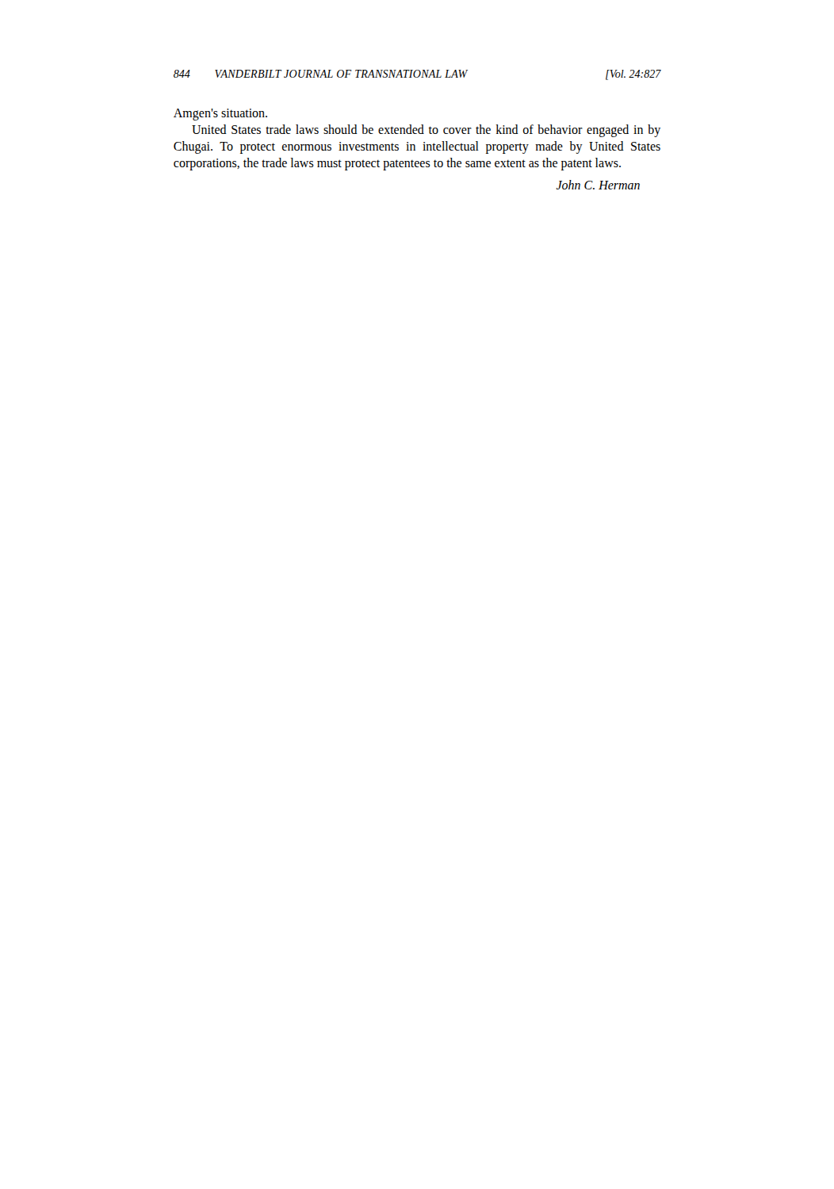844 VANDERBILT JOURNAL OF TRANSNATIONAL LAW [Vol. 24:827
Amgen's situation.
United States trade laws should be extended to cover the kind of behavior engaged in by Chugai. To protect enormous investments in intellectual property made by United States corporations, the trade laws must protect patentees to the same extent as the patent laws.
John C. Herman